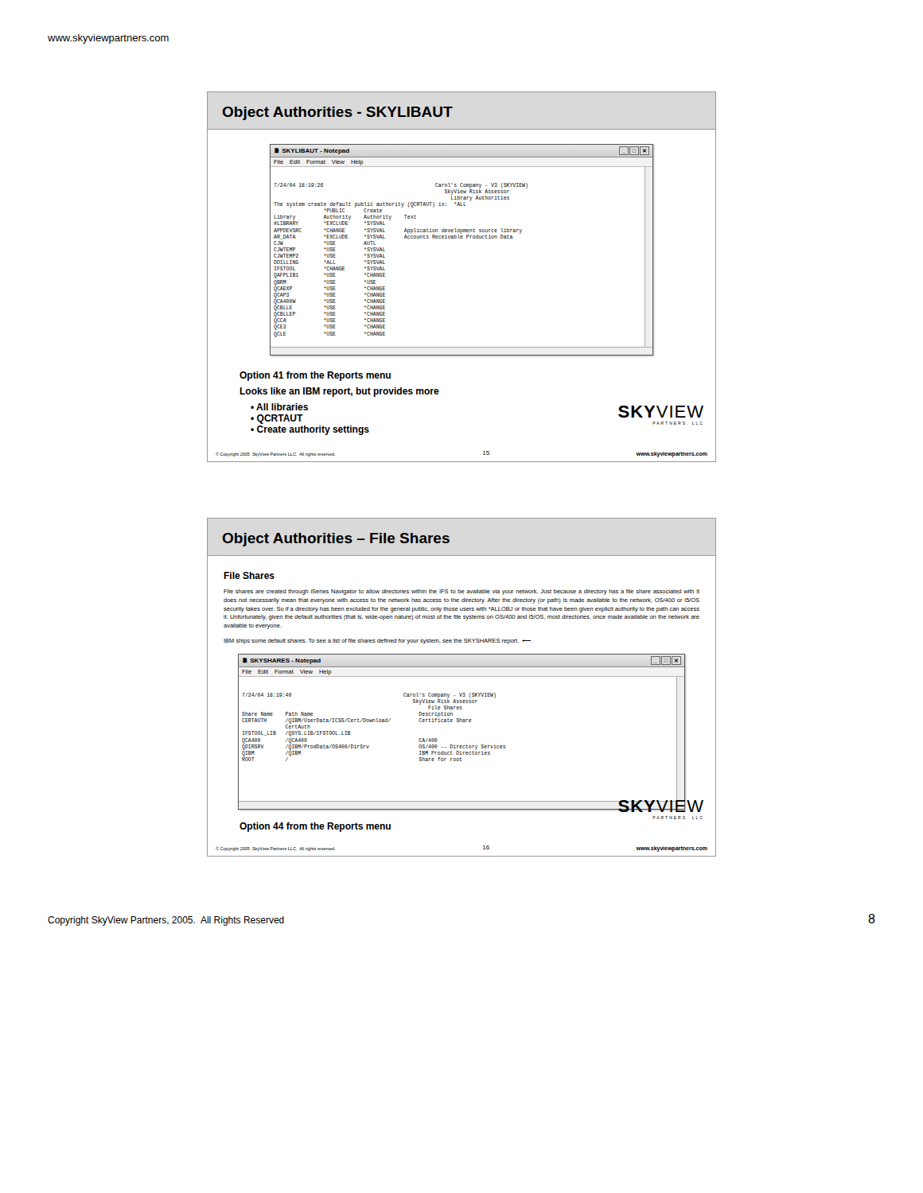www.skyviewpartners.com
Object Authorities - SKYLIBAUT
🗎 SKYLIBAUT - Notepad _□✕
File Edit Format View Help
7/24/04 18:19:26 Carol's Company - V3 (SKYVIEW) SkyView Risk Assessor Library Authorities The system create default public authority (QCRTAUT) is: *ALL *PUBLIC Create Library Authority Authority Text #LIBRARY *EXCLUDE *SYSVAL APPDEVSRC *CHANGE *SYSVAL Application development source library AR_DATA *EXCLUDE *SYSVAL Accounts Receivable Production Data CJW *USE AUTL CJWTEMP *USE *SYSVAL CJWTEMP2 *USE *SYSVAL DDILLING *ALL *SYSVAL IFSTOOL *CHANGE *SYSVAL QAFPLIB1 *USE *CHANGE QBRM *USE *USE QCAEXP *USE *CHANGE QCAP3 *USE *CHANGE QCA400W *USE *CHANGE QCBLLE *USE *CHANGE QCBLLEP *USE *CHANGE QCCA *USE *CHANGE QCE3 *USE *CHANGE QCLE *USE *CHANGE
Option 41 from the Reports menu
Looks like an IBM report, but provides more
All libraries
QCRTAUT
Create authority settings
SKY VIEW
PARTNERS, LLC
© Copyright 2005 SkyView Partners LLC. All rights reserved. 15 www.skyviewpartners.com
Object Authorities – File Shares
File Shares
File shares are created through iSeries Navigator to allow directories within the IFS to be available via your network. Just because a directory has a file share associated with it does not necessarily mean that everyone with access to the network has access to the directory. After the directory (or path) is made available to the network, OS/400 or i5/OS security takes over. So if a directory has been excluded for the general public, only those users with *ALLOBJ or those that have been given explicit authority to the path can access it. Unfortunately, given the default authorities (that is, wide-open nature) of most of the file systems on OS/400 and i5/OS, most directories, once made available on the network are available to everyone.
IBM ships some default shares. To see a list of file shares defined for your system, see the SKYSHARES report. ⟵
🗎 SKYSHARES - Notepad _□✕
File Edit Format View Help
7/24/04 18:19:40 Carol's Company - V3 (SKYVIEW) SkyView Risk Assessor File Shares Share Name Path Name Description CERTAUTH /QIBM/UserData/ICSS/Cert/Download/ Certificate Share CertAuth IFSTOOL_LIB /QSYS.LIB/IFSTOOL.LIB QCA400 /QCA400 CA/400 QDIRSRV /QIBM/ProdData/OS400/DirSrv OS/400 -- Directory Services QIBM /QIBM IBM Product Directories ROOT / Share for root
Option 44 from the Reports menu
SKY VIEW
PARTNERS, LLC
© Copyright 2005 SkyView Partners LLC. All rights reserved. 16 www.skyviewpartners.com
Copyright SkyView Partners, 2005. All Rights Reserved 8